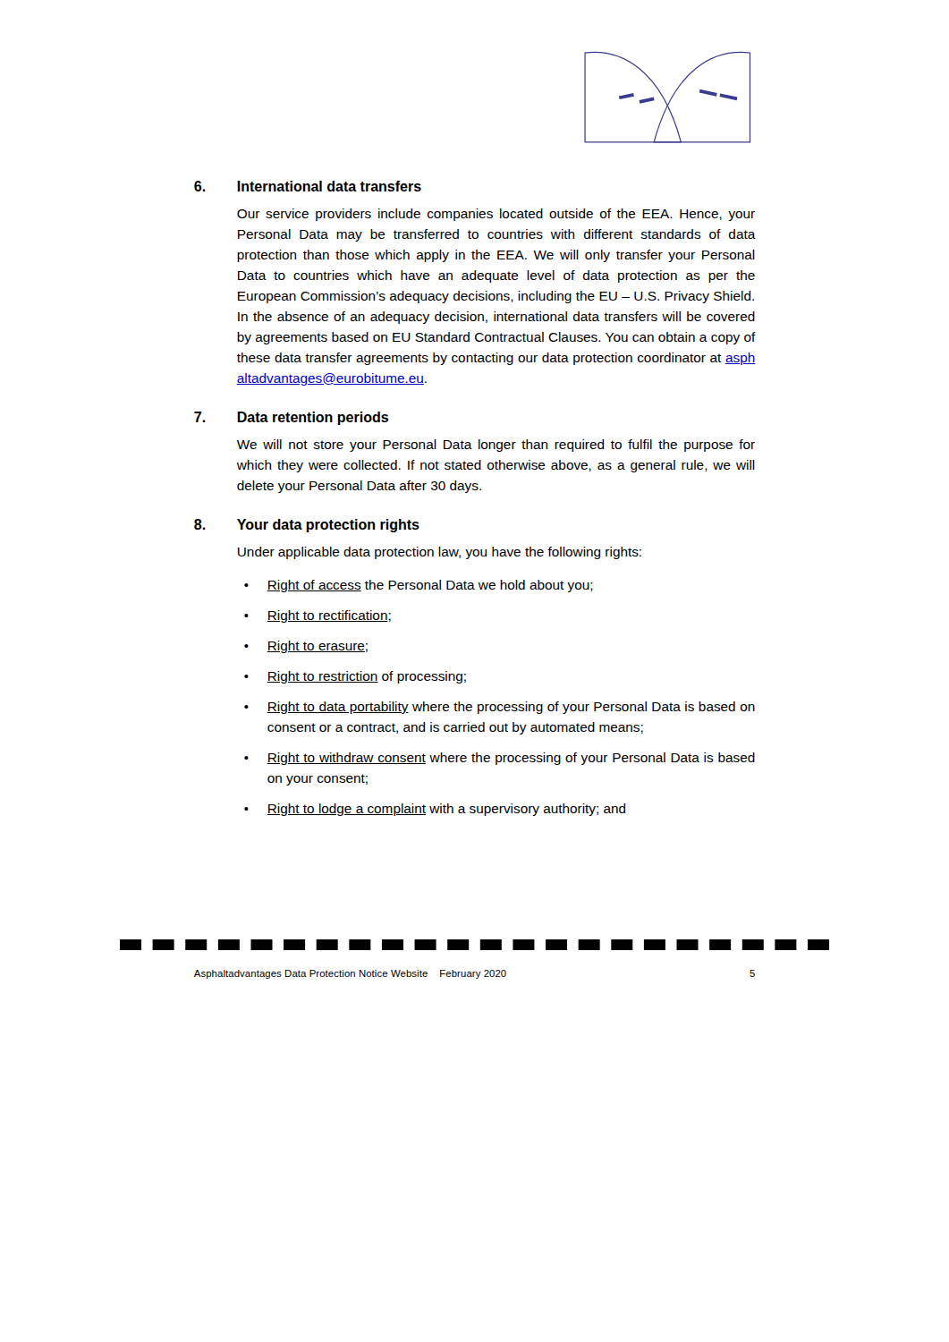6.
International data transfers
Our service providers include companies located outside of the EEA. Hence, your Personal Data may be transferred to countries with different standards of data protection than those which apply in the EEA. We will only transfer your Personal Data to countries which have an adequate level of data protection as per the European Commission’s adequacy decisions, including the EU – U.S. Privacy Shield. In the absence of an adequacy decision, international data transfers will be covered by agreements based on EU Standard Contractual Clauses. You can obtain a copy of these data transfer agreements by contacting our data protection coordinator at asphaltadvantages@eurobitume.eu.
7.
Data retention periods
We will not store your Personal Data longer than required to fulfil the purpose for which they were collected. If not stated otherwise above, as a general rule, we will delete your Personal Data after 30 days.
8.
Your data protection rights
Under applicable data protection law, you have the following rights:
Right of access the Personal Data we hold about you;
Right to rectification;
Right to erasure;
Right to restriction of processing;
Right to data portability where the processing of your Personal Data is based on consent or a contract, and is carried out by automated means;
Right to withdraw consent where the processing of your Personal Data is based on your consent;
Right to lodge a complaint with a supervisory authority; and
Asphaltadvantages Data Protection Notice Website February 2020
5